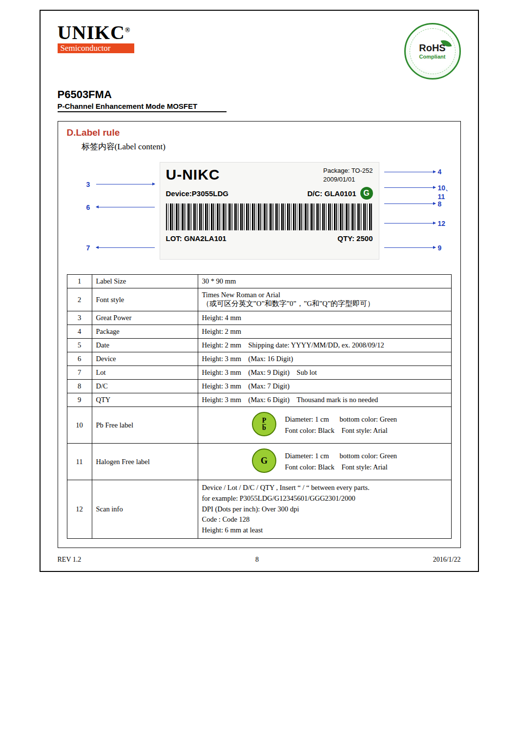UNIKC®
Semiconductor
RoHS
Compliant
P6503FMA
P-Channel Enhancement Mode MOSFET
D.Label rule
标签内容(Label content)
3
6
7
4
10、11
8
12
9
5
U-NIKC
Package: TO-252
2009/01/01
Device:P3055LDG
D/C: GLA0101 G
LOT: GNA2LA101
QTY: 2500
| 1 | Label Size | 30 * 90 mm |
| 2 | Font style | Times New Roman or Arial （或可区分英文”O”和数字”0”，”G和”Q”的字型即可） |
| 3 | Great Power | Height: 4 mm |
| 4 | Package | Height: 2 mm |
| 5 | Date | Height: 2 mm Shipping date: YYYY/MM/DD, ex. 2008/09/12 |
| 6 | Device | Height: 3 mm (Max: 16 Digit) |
| 7 | Lot | Height: 3 mm (Max: 9 Digit) Sub lot |
| 8 | D/C | Height: 3 mm (Max: 7 Digit) |
| 9 | QTY | Height: 3 mm (Max: 6 Digit) Thousand mark is no needed |
| 10 | Pb Free label | P b Diameter: 1 cm bottom color: Green Font color: Black Font style: Arial |
| 11 | Halogen Free label | G Diameter: 1 cm bottom color: Green Font color: Black Font style: Arial |
| 12 | Scan info | Device / Lot / D/C / QTY , Insert “ / “ between every parts. for example: P3055LDG/G12345601/GGG2301/2000 DPI (Dots per inch): Over 300 dpi Code : Code 128 Height: 6 mm at least |
REV 1.2
8
2016/1/22